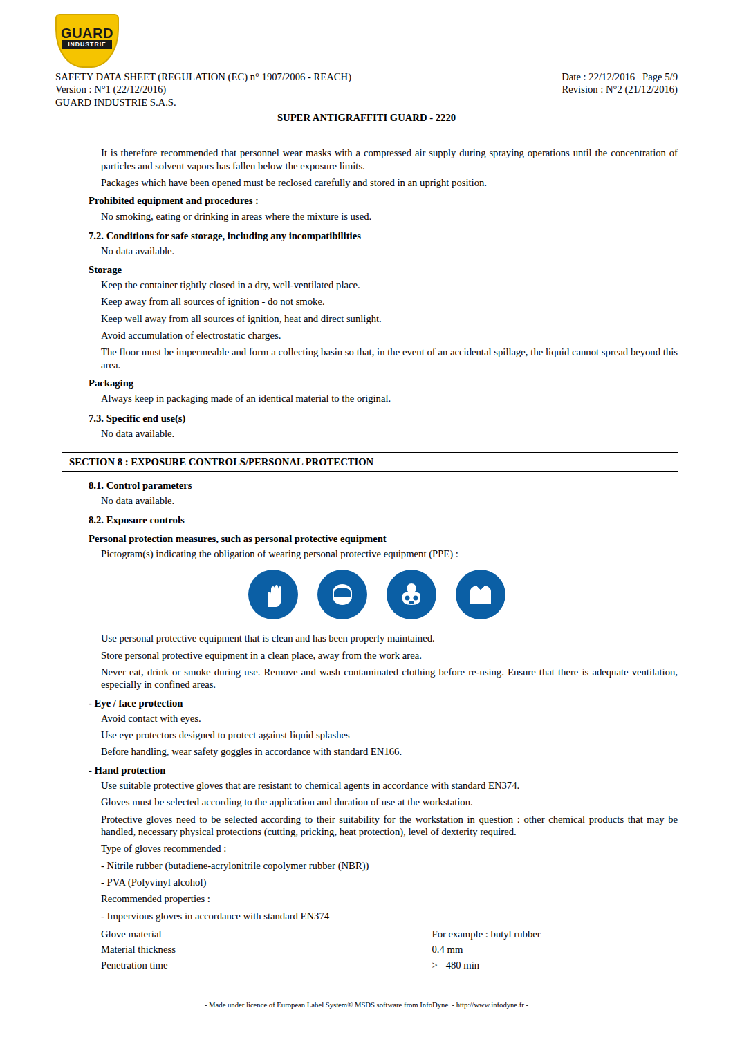GUARD
INDUSTRIE
SAFETY DATA SHEET (REGULATION (EC) n° 1907/2006 - REACH)
Version : N°1 (22/12/2016)
GUARD INDUSTRIE S.A.S.
Date : 22/12/2016 Page 5/9
Revision : N°2 (21/12/2016)
SUPER ANTIGRAFFITI GUARD - 2220
It is therefore recommended that personnel wear masks with a compressed air supply during spraying operations until the concentration of particles and solvent vapors has fallen below the exposure limits.
Packages which have been opened must be reclosed carefully and stored in an upright position.
Prohibited equipment and procedures :
No smoking, eating or drinking in areas where the mixture is used.
7.2. Conditions for safe storage, including any incompatibilities
No data available.
Storage
Keep the container tightly closed in a dry, well-ventilated place.
Keep away from all sources of ignition - do not smoke.
Keep well away from all sources of ignition, heat and direct sunlight.
Avoid accumulation of electrostatic charges.
The floor must be impermeable and form a collecting basin so that, in the event of an accidental spillage, the liquid cannot spread beyond this area.
Packaging
Always keep in packaging made of an identical material to the original.
7.3. Specific end use(s)
No data available.
SECTION 8 : EXPOSURE CONTROLS/PERSONAL PROTECTION
8.1. Control parameters
No data available.
8.2. Exposure controls
Personal protection measures, such as personal protective equipment
Pictogram(s) indicating the obligation of wearing personal protective equipment (PPE) :
Use personal protective equipment that is clean and has been properly maintained.
Store personal protective equipment in a clean place, away from the work area.
Never eat, drink or smoke during use. Remove and wash contaminated clothing before re-using. Ensure that there is adequate ventilation, especially in confined areas.
- Eye / face protection
Avoid contact with eyes.
Use eye protectors designed to protect against liquid splashes
Before handling, wear safety goggles in accordance with standard EN166.
- Hand protection
Use suitable protective gloves that are resistant to chemical agents in accordance with standard EN374.
Gloves must be selected according to the application and duration of use at the workstation.
Protective gloves need to be selected according to their suitability for the workstation in question : other chemical products that may be handled, necessary physical protections (cutting, pricking, heat protection), level of dexterity required.
Type of gloves recommended :
- Nitrile rubber (butadiene-acrylonitrile copolymer rubber (NBR))
- PVA (Polyvinyl alcohol)
Recommended properties :
- Impervious gloves in accordance with standard EN374
| Glove material | For example : butyl rubber |
| Material thickness | 0.4 mm |
| Penetration time | >= 480 min |
- Made under licence of European Label System® MSDS software from InfoDyne - http://www.infodyne.fr -